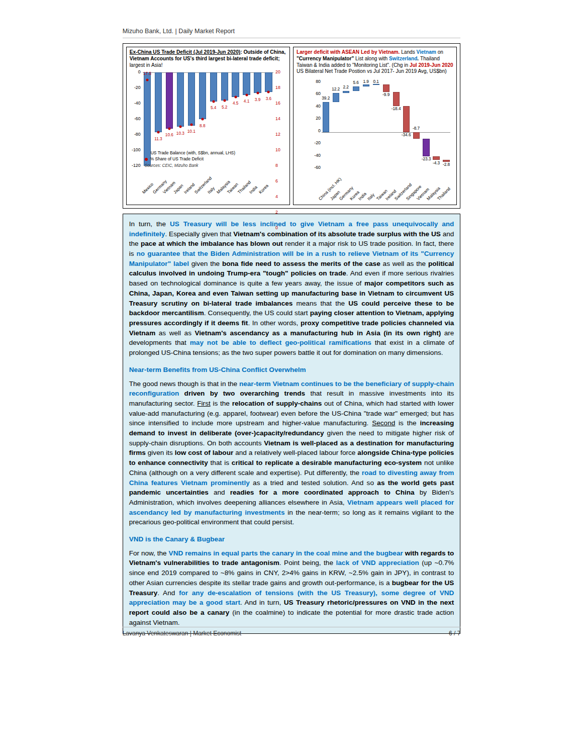Mizuho Bank, Ltd. | Daily Market Report
Ex-China US Trade Deficit (Jul 2019-Jun 2020): Outside of China, Vietnam Accounts for US's third largest bi-lateral trade deficit; largest in Asia!
0
-20
-40
-60
-80
-100
-120
20
18
16
14
12
10
8
6
4
2
0
17.5
11.3
10.6
10.3
10.1
8.8
5.4
5.2
4.5
4.1
3.9
3.6
US Trade Balance (with, S$bn, annual, LHS)
% Share of US Trade Deficit
Sources: CEIC, Mizuho Bank
Mexico Germany Vietnam Japan Ireland Switzerland Italy Malaysia Taiwan Thailand India Korea
Larger deficit with ASEAN Led by Vietnam. Lands Vietnam on "Currency Manipulator" List along with Switzerland. Thailand Taiwan & India added to "Monitoring List". (Chg in Jul 2019-Jun 2020 US Bilateral Net Trade Postion vs Jul 2017- Jun 2019 Avg, US$bn)
80
60
40
20
0
-20
-40
-60
39.2
12.2
2.2
5.6
1.9
0.1
-9.9
-18.4
-34.6
-8.7
-23.3
-4.3
-2.8
China (incl. HK) Japan Germany Korea India Italy Taiwan Ireland Switzerland Singapore Vietnam Malaysia Thailand
In turn, the US Treasury will be less inclined to give Vietnam a free pass unequivocally and indefinitely. Especially given that Vietnam's combination of its absolute trade surplus with the US and the pace at which the imbalance has blown out render it a major risk to US trade position. In fact, there is no guarantee that the Biden Administration will be in a rush to relieve Vietnam of its "Currency Manipulator" label given the bona fide need to assess the merits of the case as well as the political calculus involved in undoing Trump-era "tough" policies on trade. And even if more serious rivalries based on technological dominance is quite a few years away, the issue of major competitors such as China, Japan, Korea and even Taiwan setting up manufacturing base in Vietnam to circumvent US Treasury scrutiny on bi-lateral trade imbalances means that the US could perceive these to be backdoor mercantilism. Consequently, the US could start paying closer attention to Vietnam, applying pressures accordingly if it deems fit. In other words, proxy competitive trade policies channeled via Vietnam as well as Vietnam's ascendancy as a manufacturing hub in Asia (in its own right) are developments that may not be able to deflect geo-political ramifications that exist in a climate of prolonged US-China tensions; as the two super powers battle it out for domination on many dimensions.
Near-term Benefits from US-China Conflict Overwhelm
The good news though is that in the near-term Vietnam continues to be the beneficiary of supply-chain reconfiguration driven by two overarching trends that result in massive investments into its manufacturing sector. First is the relocation of supply-chains out of China, which had started with lower value-add manufacturing (e.g. apparel, footwear) even before the US-China "trade war" emerged; but has since intensified to include more upstream and higher-value manufacturing. Second is the increasing demand to invest in deliberate (over-)capacity/redundancy given the need to mitigate higher risk of supply-chain disruptions. On both accounts Vietnam is well-placed as a destination for manufacturing firms given its low cost of labour and a relatively well-placed labour force alongside China-type policies to enhance connectivity that is critical to replicate a desirable manufacturing eco-system not unlike China (although on a very different scale and expertise). Put differently, the road to divesting away from China features Vietnam prominently as a tried and tested solution. And so as the world gets past pandemic uncertainties and readies for a more coordinated approach to China by Biden's Administration, which involves deepening alliances elsewhere in Asia, Vietnam appears well placed for ascendancy led by manufacturing investments in the near-term; so long as it remains vigilant to the precarious geo-political environment that could persist.
VND is the Canary & Bugbear
For now, the VND remains in equal parts the canary in the coal mine and the bugbear with regards to Vietnam's vulnerabilities to trade antagonism. Point being, the lack of VND appreciation (up ~0.7% since end 2019 compared to ~8% gains in CNY, 2>4% gains in KRW, ~2.5% gain in JPY), in contrast to other Asian currencies despite its stellar trade gains and growth out-performance, is a bugbear for the US Treasury. And for any de-escalation of tensions (with the US Treasury), some degree of VND appreciation may be a good start. And in turn, US Treasury rhetoric/pressures on VND in the next report could also be a canary (in the coalmine) to indicate the potential for more drastic trade action against Vietnam.
Lavanya Venkateswaran | Market Economist
6 / 7